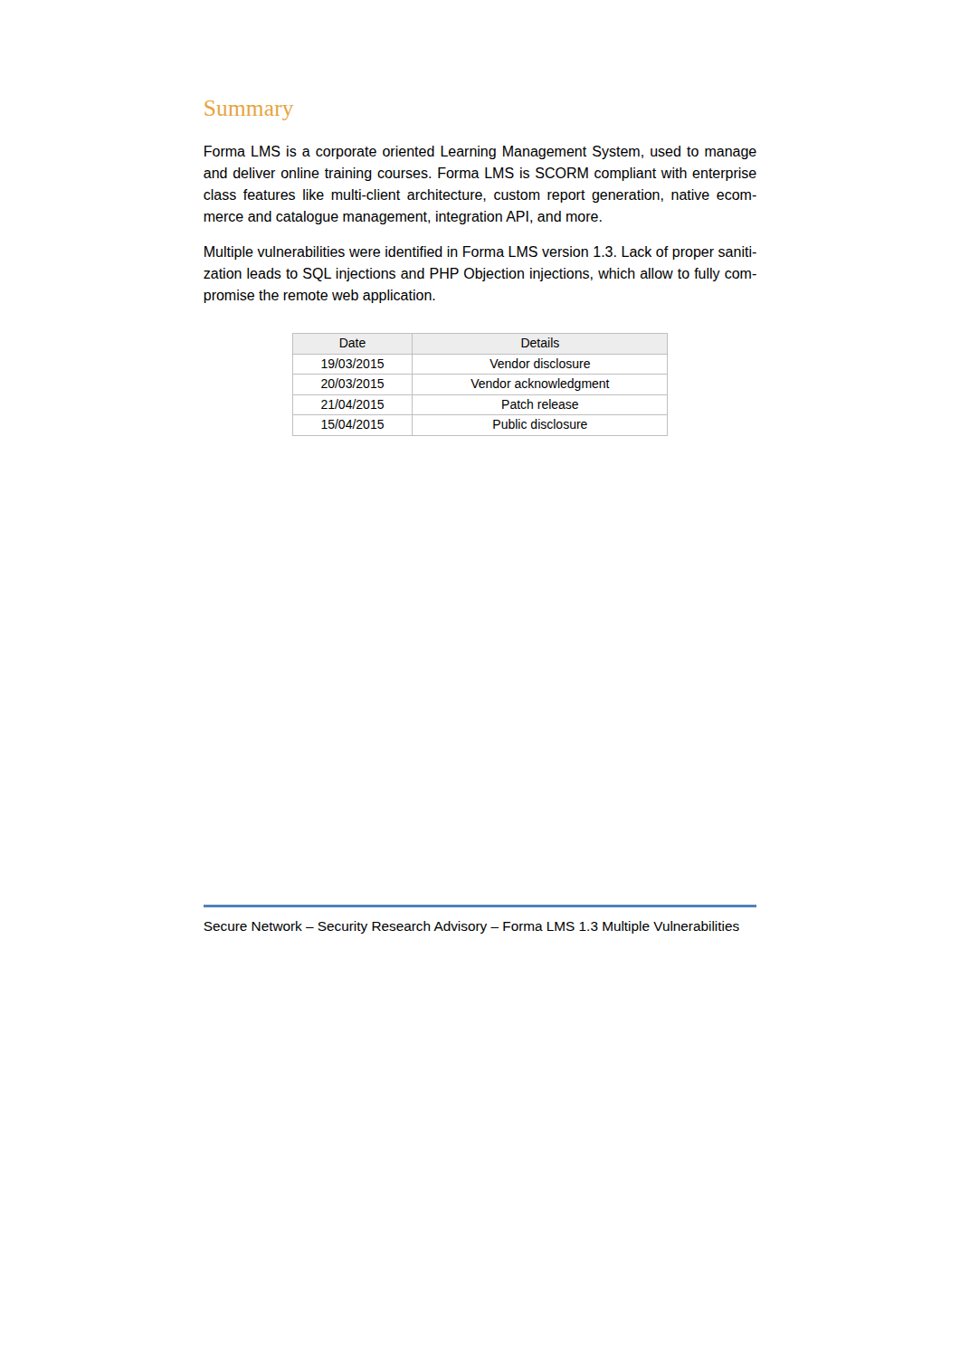Summary
Forma LMS is a corporate oriented Learning Management System, used to manage and deliver online training courses. Forma LMS is SCORM compliant with enterprise class features like multi-client architecture, custom report generation, native ecommerce and catalogue management, integration API, and more.
Multiple vulnerabilities were identified in Forma LMS version 1.3. Lack of proper sanitization leads to SQL injections and PHP Objection injections, which allow to fully compromise the remote web application.
| Date | Details |
| --- | --- |
| 19/03/2015 | Vendor disclosure |
| 20/03/2015 | Vendor acknowledgment |
| 21/04/2015 | Patch release |
| 15/04/2015 | Public disclosure |
Secure Network – Security Research Advisory – Forma LMS 1.3 Multiple Vulnerabilities